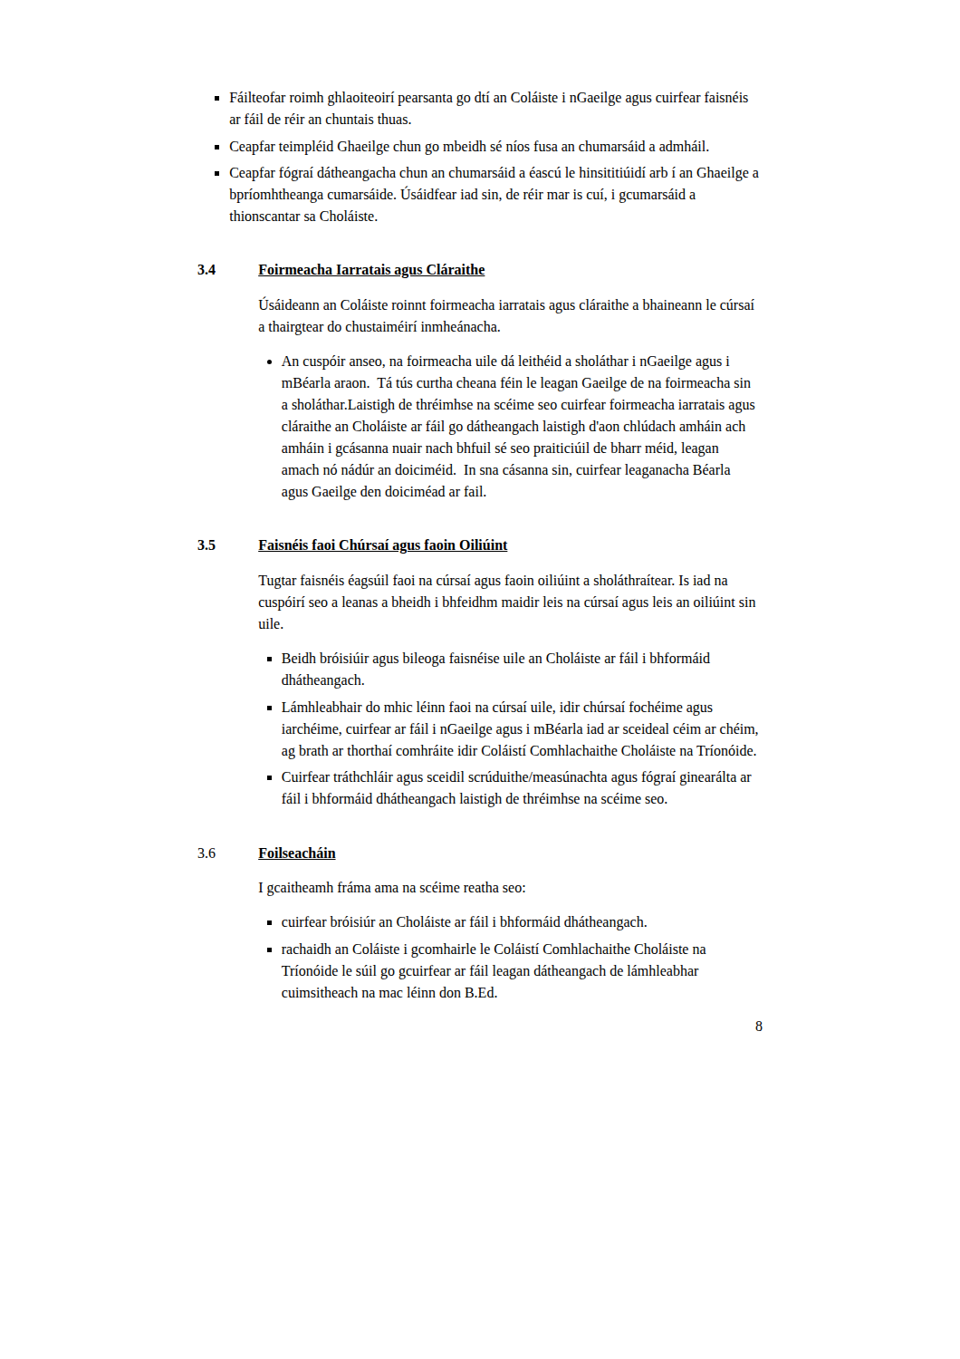Fáilteofar roimh ghlaoiteoirí pearsanta go dtí an Coláiste i nGaeilge agus cuirfear faisnéis ar fáil de réir an chuntais thuas.
Ceapfar teimpléid Ghaeilge chun go mbeidh sé níos fusa an chumarsáid a admháil.
Ceapfar fógraí dátheangacha chun an chumarsáid a éascú le hinsititiúidí arb í an Ghaeilge a bpríomhtheanga cumarsáide. Úsáidfear iad sin, de réir mar is cuí, i gcumarsáid a thionscantar sa Choláiste.
3.4 Foirmeacha Iarratais agus Cláraithe
Úsáideann an Coláiste roinnt foirmeacha iarratais agus cláraithe a bhaineann le cúrsaí a thairgtear do chustaiméirí inmheánacha.
An cuspóir anseo, na foirmeacha uile dá leithéid a sholáthar i nGaeilge agus i mBéarla araon. Tá tús curtha cheana féin le leagan Gaeilge de na foirmeacha sin a sholáthar.Laistigh de thréimhse na scéime seo cuirfear foirmeacha iarratais agus cláraithe an Choláiste ar fáil go dátheangach laistigh d'aon chlúdach amháin ach amháin i gcásanna nuair nach bhfuil sé seo praiticiúil de bharr méid, leagan amach nó nádúr an doiciméid. In sna cásanna sin, cuirfear leaganacha Béarla agus Gaeilge den doiciméad ar fail.
3.5 Faisnéis faoi Chúrsaí agus faoin Oiliúint
Tugtar faisnéis éagsúil faoi na cúrsaí agus faoin oiliúint a sholáthraítear. Is iad na cuspóirí seo a leanas a bheidh i bhfeidhm maidir leis na cúrsaí agus leis an oiliúint sin uile.
Beidh bróisiúir agus bileoga faisnéise uile an Choláiste ar fáil i bhformáid dhátheangach.
Lámhleabhair do mhic léinn faoi na cúrsaí uile, idir chúrsaí fochéime agus iarchéime, cuirfear ar fáil i nGaeilge agus i mBéarla iad ar sceideal céim ar chéim, ag brath ar thorthaí comhráite idir Coláistí Comhlachaithe Choláiste na Tríonóide.
Cuirfear tráthchláir agus sceidil scrúduithe/measúnachta agus fógraí ginearálta ar fáil i bhformáid dhátheangach laistigh de thréimhse na scéime seo.
3.6 Foilseacháin
I gcaitheamh fráma ama na scéime reatha seo:
cuirfear bróisiúr an Choláiste ar fáil i bhformáid dhátheangach.
rachaidh an Coláiste i gcomhairle le Coláistí Comhlachaithe Choláiste na Tríonóide le súil go gcuirfear ar fáil leagan dátheangach de lámhleabhar cuimsitheach na mac léinn don B.Ed.
8